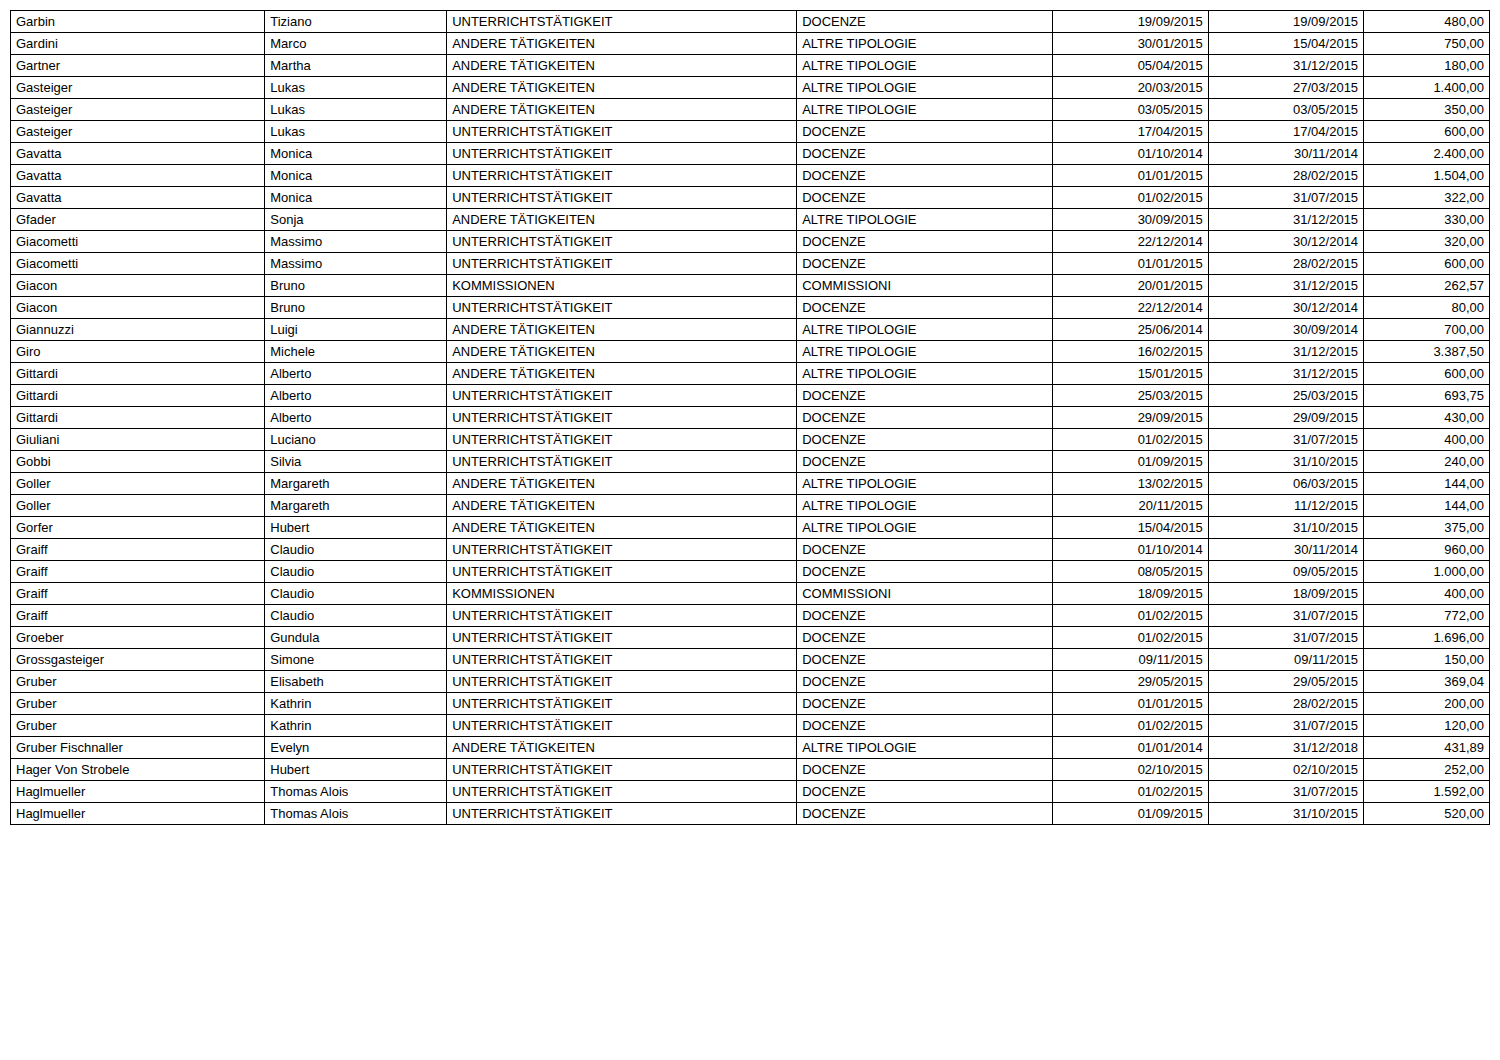| Garbin | Tiziano | UNTERRICHTSTÄTIGKEIT | DOCENZE | 19/09/2015 | 19/09/2015 | 480,00 |
| Gardini | Marco | ANDERE TÄTIGKEITEN | ALTRE TIPOLOGIE | 30/01/2015 | 15/04/2015 | 750,00 |
| Gartner | Martha | ANDERE TÄTIGKEITEN | ALTRE TIPOLOGIE | 05/04/2015 | 31/12/2015 | 180,00 |
| Gasteiger | Lukas | ANDERE TÄTIGKEITEN | ALTRE TIPOLOGIE | 20/03/2015 | 27/03/2015 | 1.400,00 |
| Gasteiger | Lukas | ANDERE TÄTIGKEITEN | ALTRE TIPOLOGIE | 03/05/2015 | 03/05/2015 | 350,00 |
| Gasteiger | Lukas | UNTERRICHTSTÄTIGKEIT | DOCENZE | 17/04/2015 | 17/04/2015 | 600,00 |
| Gavatta | Monica | UNTERRICHTSTÄTIGKEIT | DOCENZE | 01/10/2014 | 30/11/2014 | 2.400,00 |
| Gavatta | Monica | UNTERRICHTSTÄTIGKEIT | DOCENZE | 01/01/2015 | 28/02/2015 | 1.504,00 |
| Gavatta | Monica | UNTERRICHTSTÄTIGKEIT | DOCENZE | 01/02/2015 | 31/07/2015 | 322,00 |
| Gfader | Sonja | ANDERE TÄTIGKEITEN | ALTRE TIPOLOGIE | 30/09/2015 | 31/12/2015 | 330,00 |
| Giacometti | Massimo | UNTERRICHTSTÄTIGKEIT | DOCENZE | 22/12/2014 | 30/12/2014 | 320,00 |
| Giacometti | Massimo | UNTERRICHTSTÄTIGKEIT | DOCENZE | 01/01/2015 | 28/02/2015 | 600,00 |
| Giacon | Bruno | KOMMISSIONEN | COMMISSIONI | 20/01/2015 | 31/12/2015 | 262,57 |
| Giacon | Bruno | UNTERRICHTSTÄTIGKEIT | DOCENZE | 22/12/2014 | 30/12/2014 | 80,00 |
| Giannuzzi | Luigi | ANDERE TÄTIGKEITEN | ALTRE TIPOLOGIE | 25/06/2014 | 30/09/2014 | 700,00 |
| Giro | Michele | ANDERE TÄTIGKEITEN | ALTRE TIPOLOGIE | 16/02/2015 | 31/12/2015 | 3.387,50 |
| Gittardi | Alberto | ANDERE TÄTIGKEITEN | ALTRE TIPOLOGIE | 15/01/2015 | 31/12/2015 | 600,00 |
| Gittardi | Alberto | UNTERRICHTSTÄTIGKEIT | DOCENZE | 25/03/2015 | 25/03/2015 | 693,75 |
| Gittardi | Alberto | UNTERRICHTSTÄTIGKEIT | DOCENZE | 29/09/2015 | 29/09/2015 | 430,00 |
| Giuliani | Luciano | UNTERRICHTSTÄTIGKEIT | DOCENZE | 01/02/2015 | 31/07/2015 | 400,00 |
| Gobbi | Silvia | UNTERRICHTSTÄTIGKEIT | DOCENZE | 01/09/2015 | 31/10/2015 | 240,00 |
| Goller | Margareth | ANDERE TÄTIGKEITEN | ALTRE TIPOLOGIE | 13/02/2015 | 06/03/2015 | 144,00 |
| Goller | Margareth | ANDERE TÄTIGKEITEN | ALTRE TIPOLOGIE | 20/11/2015 | 11/12/2015 | 144,00 |
| Gorfer | Hubert | ANDERE TÄTIGKEITEN | ALTRE TIPOLOGIE | 15/04/2015 | 31/10/2015 | 375,00 |
| Graiff | Claudio | UNTERRICHTSTÄTIGKEIT | DOCENZE | 01/10/2014 | 30/11/2014 | 960,00 |
| Graiff | Claudio | UNTERRICHTSTÄTIGKEIT | DOCENZE | 08/05/2015 | 09/05/2015 | 1.000,00 |
| Graiff | Claudio | KOMMISSIONEN | COMMISSIONI | 18/09/2015 | 18/09/2015 | 400,00 |
| Graiff | Claudio | UNTERRICHTSTÄTIGKEIT | DOCENZE | 01/02/2015 | 31/07/2015 | 772,00 |
| Groeber | Gundula | UNTERRICHTSTÄTIGKEIT | DOCENZE | 01/02/2015 | 31/07/2015 | 1.696,00 |
| Grossgasteiger | Simone | UNTERRICHTSTÄTIGKEIT | DOCENZE | 09/11/2015 | 09/11/2015 | 150,00 |
| Gruber | Elisabeth | UNTERRICHTSTÄTIGKEIT | DOCENZE | 29/05/2015 | 29/05/2015 | 369,04 |
| Gruber | Kathrin | UNTERRICHTSTÄTIGKEIT | DOCENZE | 01/01/2015 | 28/02/2015 | 200,00 |
| Gruber | Kathrin | UNTERRICHTSTÄTIGKEIT | DOCENZE | 01/02/2015 | 31/07/2015 | 120,00 |
| Gruber Fischnaller | Evelyn | ANDERE TÄTIGKEITEN | ALTRE TIPOLOGIE | 01/01/2014 | 31/12/2018 | 431,89 |
| Hager Von Strobele | Hubert | UNTERRICHTSTÄTIGKEIT | DOCENZE | 02/10/2015 | 02/10/2015 | 252,00 |
| Haglmueller | Thomas Alois | UNTERRICHTSTÄTIGKEIT | DOCENZE | 01/02/2015 | 31/07/2015 | 1.592,00 |
| Haglmueller | Thomas Alois | UNTERRICHTSTÄTIGKEIT | DOCENZE | 01/09/2015 | 31/10/2015 | 520,00 |